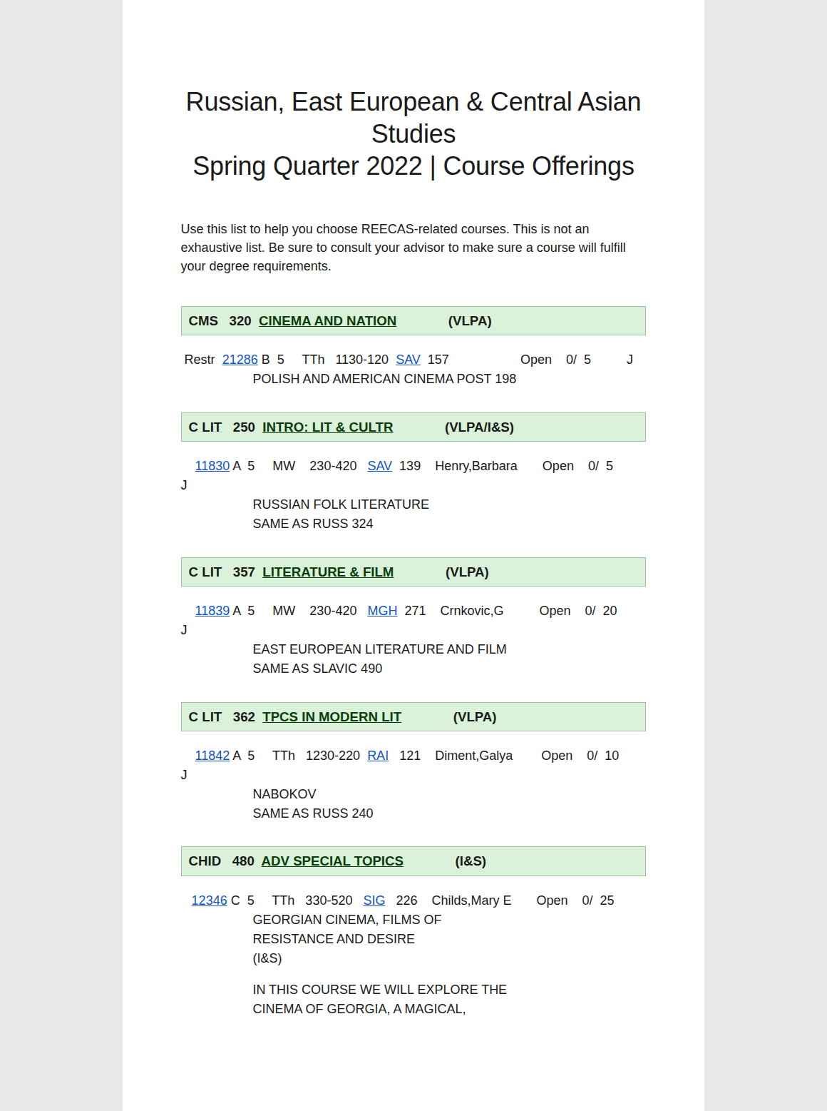Russian, East European & Central Asian Studies
Spring Quarter 2022 | Course Offerings
Use this list to help you choose REECAS-related courses. This is not an exhaustive list. Be sure to consult your advisor to make sure a course will fulfill your degree requirements.
CMS 320 CINEMA AND NATION (VLPA)
Restr 21286 B 5 TTh 1130-120 SAV 157 Open 0/ 5 J POLISH AND AMERICAN CINEMA POST 198
C LIT 250 INTRO: LIT & CULTR (VLPA/I&S)
11830 A 5 MW 230-420 SAV 139 Henry,Barbara Open 0/ 5 J RUSSIAN FOLK LITERATURE SAME AS RUSS 324
C LIT 357 LITERATURE & FILM (VLPA)
11839 A 5 MW 230-420 MGH 271 Crnkovic,G Open 0/ 20 J EAST EUROPEAN LITERATURE AND FILM SAME AS SLAVIC 490
C LIT 362 TPCS IN MODERN LIT (VLPA)
11842 A 5 TTh 1230-220 RAI 121 Diment,Galya Open 0/ 10 J NABOKOV SAME AS RUSS 240
CHID 480 ADV SPECIAL TOPICS (I&S)
12346 C 5 TTh 330-520 SIG 226 Childs,Mary E Open 0/ 25 GEORGIAN CINEMA, FILMS OF RESISTANCE AND DESIRE (I&S) IN THIS COURSE WE WILL EXPLORE THE CINEMA OF GEORGIA, A MAGICAL,